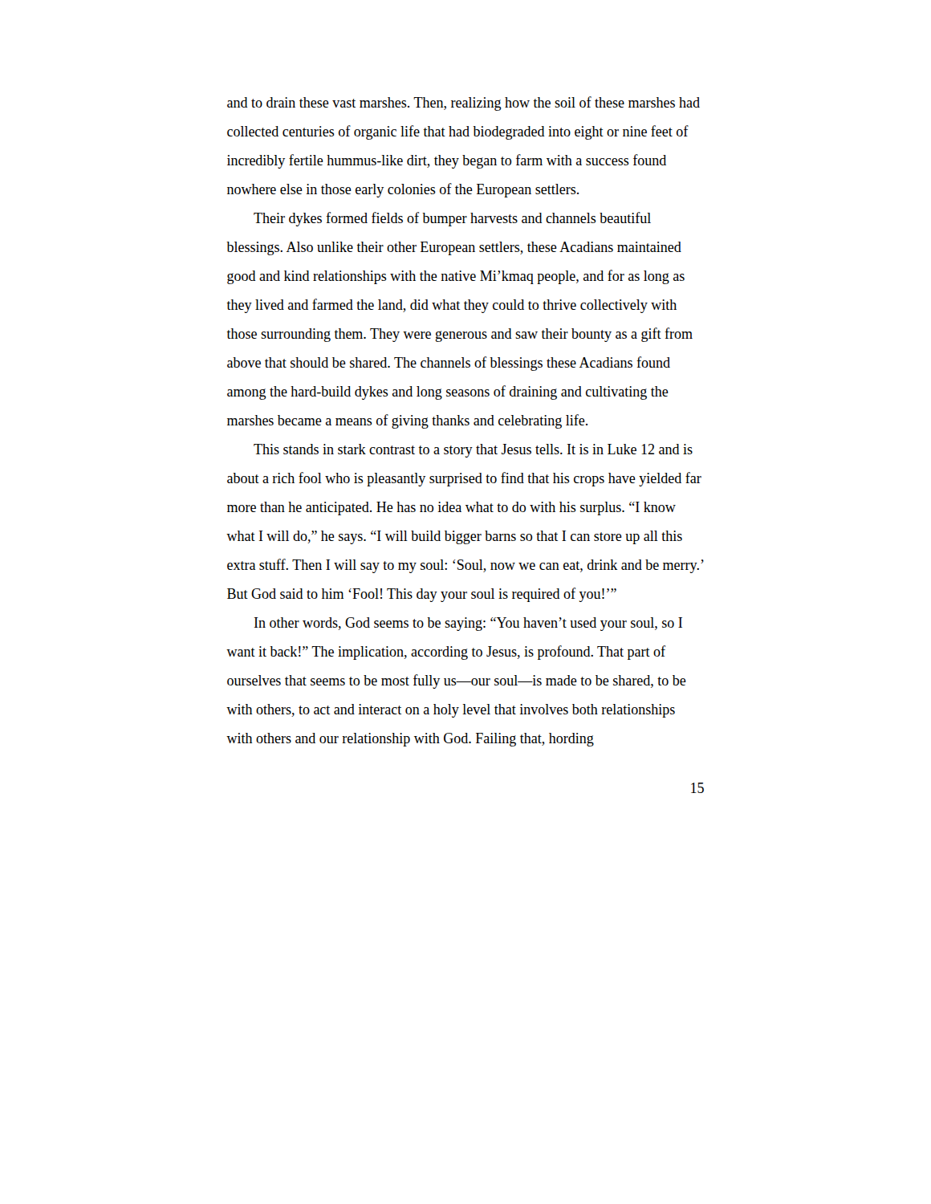and to drain these vast marshes. Then, realizing how the soil of these marshes had collected centuries of organic life that had biodegraded into eight or nine feet of incredibly fertile hummus-like dirt, they began to farm with a success found nowhere else in those early colonies of the European settlers.
Their dykes formed fields of bumper harvests and channels beautiful blessings. Also unlike their other European settlers, these Acadians maintained good and kind relationships with the native Mi’kmaq people, and for as long as they lived and farmed the land, did what they could to thrive collectively with those surrounding them. They were generous and saw their bounty as a gift from above that should be shared. The channels of blessings these Acadians found among the hard-build dykes and long seasons of draining and cultivating the marshes became a means of giving thanks and celebrating life.
This stands in stark contrast to a story that Jesus tells. It is in Luke 12 and is about a rich fool who is pleasantly surprised to find that his crops have yielded far more than he anticipated. He has no idea what to do with his surplus. “I know what I will do,” he says. “I will build bigger barns so that I can store up all this extra stuff. Then I will say to my soul: ‘Soul, now we can eat, drink and be merry.’ But God said to him ‘Fool! This day your soul is required of you!’”
In other words, God seems to be saying: “You haven’t used your soul, so I want it back!” The implication, according to Jesus, is profound. That part of ourselves that seems to be most fully us—our soul—is made to be shared, to be with others, to act and interact on a holy level that involves both relationships with others and our relationship with God. Failing that, hording
15